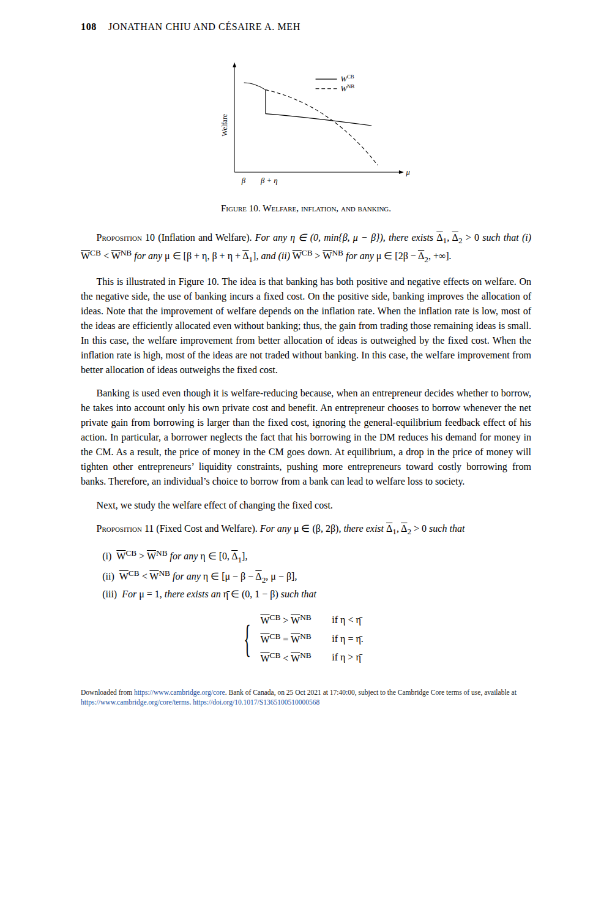108 JONATHAN CHIU AND CÉSAIRE A. MEH
Welfare μ β β + η WCB WNB
Figure 10. Welfare, inflation, and banking.
Proposition 10 (Inflation and Welfare). For any η ∈ (0, min{β, μ − β}), there exists Δ1, Δ2 > 0 such that (i) WCB < WNB for any μ ∈ [β + η, β + η + Δ1], and (ii) WCB > WNB for any μ ∈ [2β − Δ2, +∞].
This is illustrated in Figure 10. The idea is that banking has both positive and negative effects on welfare. On the negative side, the use of banking incurs a fixed cost. On the positive side, banking improves the allocation of ideas. Note that the improvement of welfare depends on the inflation rate. When the inflation rate is low, most of the ideas are efficiently allocated even without banking; thus, the gain from trading those remaining ideas is small. In this case, the welfare improvement from better allocation of ideas is outweighed by the fixed cost. When the inflation rate is high, most of the ideas are not traded without banking. In this case, the welfare improvement from better allocation of ideas outweighs the fixed cost.
Banking is used even though it is welfare-reducing because, when an entrepreneur decides whether to borrow, he takes into account only his own private cost and benefit. An entrepreneur chooses to borrow whenever the net private gain from borrowing is larger than the fixed cost, ignoring the general-equilibrium feedback effect of his action. In particular, a borrower neglects the fact that his borrowing in the DM reduces his demand for money in the CM. As a result, the price of money in the CM goes down. At equilibrium, a drop in the price of money will tighten other entrepreneurs’ liquidity constraints, pushing more entrepreneurs toward costly borrowing from banks. Therefore, an individual’s choice to borrow from a bank can lead to welfare loss to society.
Next, we study the welfare effect of changing the fixed cost.
Proposition 11 (Fixed Cost and Welfare). For any μ ∈ (β, 2β), there exist Δ1, Δ2 > 0 such that
(i) WCB > WNB for any η ∈ [0, Δ1],
(ii) WCB < WNB for any η ∈ [μ − β − Δ2, μ − β],
(iii) For μ = 1, there exists an η̄ ∈ (0, 1 − β) such that
{
| W CB > W NB | if η < η̄ |
| W CB = W NB | if η = η̄. |
| W CB < W NB | if η > η̄ |
Downloaded from https://www.cambridge.org/core. Bank of Canada, on 25 Oct 2021 at 17:40:00, subject to the Cambridge Core terms of use, available at https://www.cambridge.org/core/terms. https://doi.org/10.1017/S1365100510000568